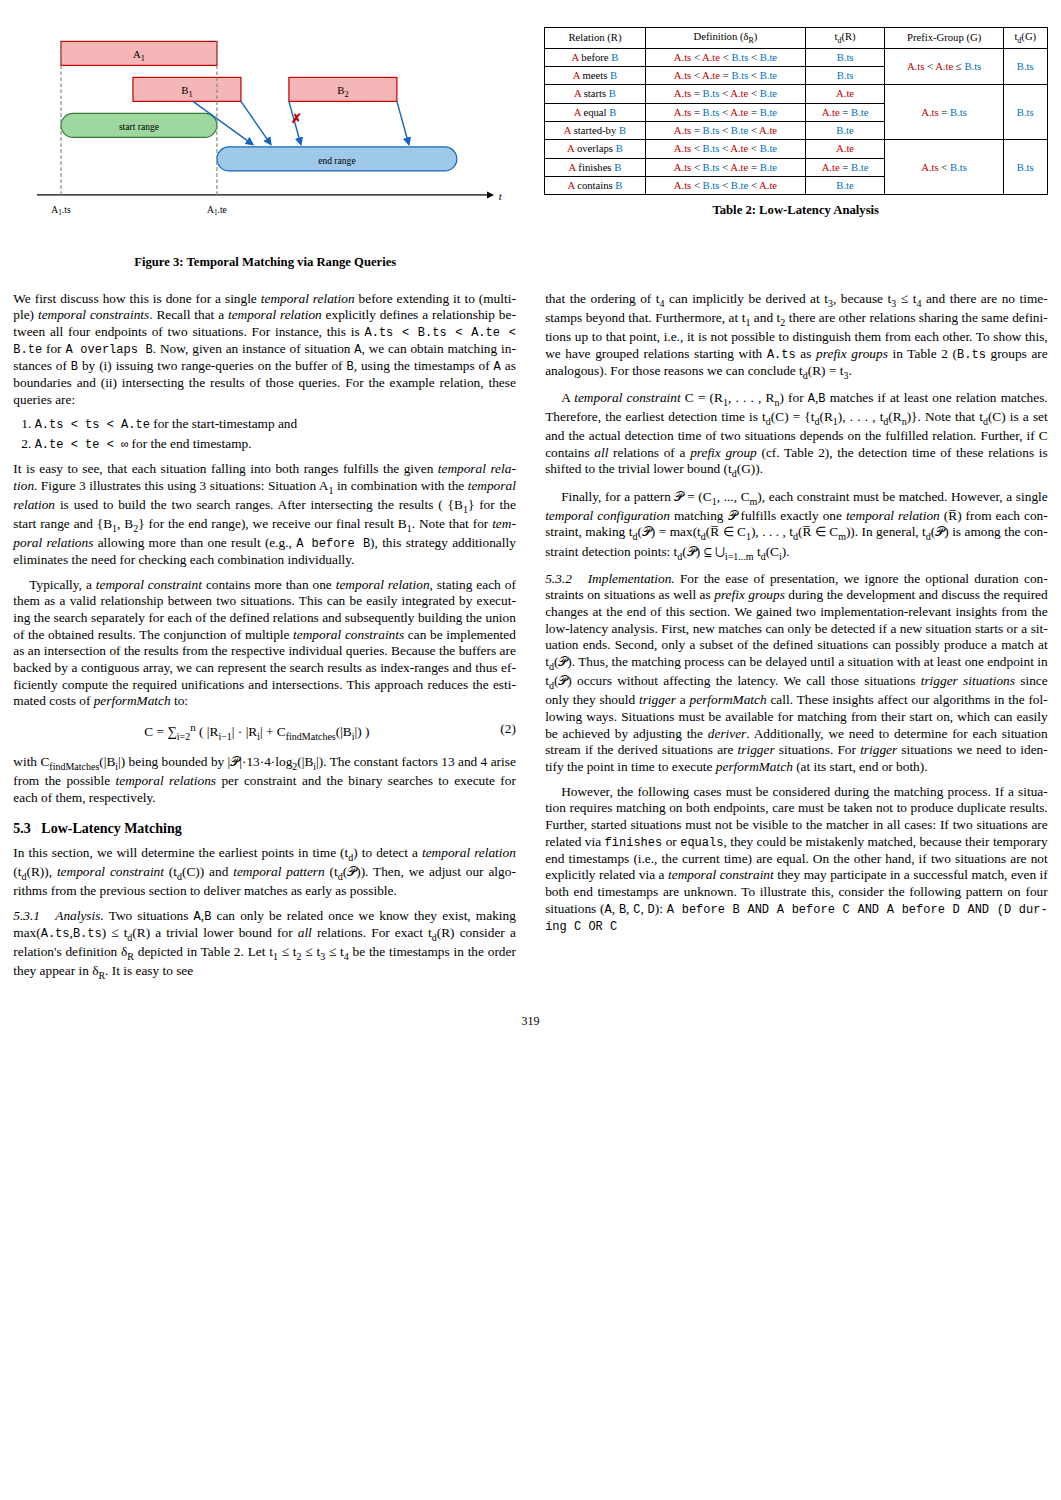A1 B1 B2 start range end range ✗ t A1.ts A1.te
Figure 3: Temporal Matching via Range Queries
| Relation (R) | Definition (δ R ) | t d (R) | Prefix-Group (G) | t d (G) |
| --- | --- | --- | --- | --- |
| A before B | A.ts < A.te < B.ts < B.te | B.ts | A.ts < A.te ≤ B.ts | B.ts |
| A meets B | A.ts < A.te = B.ts < B.te | B.ts |
| A starts B | A.ts = B.ts < A.te < B.te | A.te | A.ts = B.ts | B.ts |
| A equal B | A.ts = B.ts < A.te = B.te | A.te = B.te |
| A started-by B | A.ts = B.ts < B.te < A.te | B.te |
| A overlaps B | A.ts < B.ts < A.te < B.te | A.te | A.ts < B.ts | B.ts |
| A finishes B | A.ts < B.ts < A.te = B.te | A.te = B.te |
| A contains B | A.ts < B.ts < B.te < A.te | B.te |
Table 2: Low-Latency Analysis
We first discuss how this is done for a single temporal relation before extending it to (multiple) temporal constraints. Recall that a temporal relation explicitly defines a relationship between all four endpoints of two situations. For instance, this is A.ts < B.ts < A.te < B.te for A overlaps B. Now, given an instance of situation A, we can obtain matching instances of B by (i) issuing two range-queries on the buffer of B, using the timestamps of A as boundaries and (ii) intersecting the results of those queries. For the example relation, these queries are:
A.ts < ts < A.te for the start-timestamp and
A.te < te < ∞ for the end timestamp.
It is easy to see, that each situation falling into both ranges fulfills the given temporal relation. Figure 3 illustrates this using 3 situations: Situation A1 in combination with the temporal relation is used to build the two search ranges. After intersecting the results ( {B1} for the start range and {B1, B2} for the end range), we receive our final result B1. Note that for temporal relations allowing more than one result (e.g., A before B), this strategy additionally eliminates the need for checking each combination individually.
Typically, a temporal constraint contains more than one temporal relation, stating each of them as a valid relationship between two situations. This can be easily integrated by executing the search separately for each of the defined relations and subsequently building the union of the obtained results. The conjunction of multiple temporal constraints can be implemented as an intersection of the results from the respective individual queries. Because the buffers are backed by a contiguous array, we can represent the search results as index-ranges and thus efficiently compute the required unifications and intersections. This approach reduces the estimated costs of performMatch to:
C = ∑i=2n ( |Ri−1| · |Ri| + CfindMatches(|Bi|) ) (2)
with CfindMatches(|Bi|) being bounded by |𝒫|·13·4·log2(|Bi|). The constant factors 13 and 4 arise from the possible temporal relations per constraint and the binary searches to execute for each of them, respectively.
5.3 Low-Latency Matching
In this section, we will determine the earliest points in time (td) to detect a temporal relation (td(R)), temporal constraint (td(C)) and temporal pattern (td(𝒫)). Then, we adjust our algorithms from the previous section to deliver matches as early as possible.
5.3.1 Analysis. Two situations A,B can only be related once we know they exist, making max(A.ts,B.ts) ≤ td(R) a trivial lower bound for all relations. For exact td(R) consider a relation's definition δR depicted in Table 2. Let t1 ≤ t2 ≤ t3 ≤ t4 be the timestamps in the order they appear in δR. It is easy to see
that the ordering of t4 can implicitly be derived at t3, because t3 ≤ t4 and there are no timestamps beyond that. Furthermore, at t1 and t2 there are other relations sharing the same definitions up to that point, i.e., it is not possible to distinguish them from each other. To show this, we have grouped relations starting with A.ts as prefix groups in Table 2 (B.ts groups are analogous). For those reasons we can conclude td(R) = t3.
A temporal constraint C = (R1, . . . , Rn) for A,B matches if at least one relation matches. Therefore, the earliest detection time is td(C) = {td(R1), . . . , td(Rn)}. Note that td(C) is a set and the actual detection time of two situations depends on the fulfilled relation. Further, if C contains all relations of a prefix group (cf. Table 2), the detection time of these relations is shifted to the trivial lower bound (td(G)).
Finally, for a pattern 𝒫 = (C1, ..., Cm), each constraint must be matched. However, a single temporal configuration matching 𝒫 fulfills exactly one temporal relation (R̅) from each constraint, making td(𝒫) = max(td(R̅ ∈ C1), . . . , td(R̅ ∈ Cm)). In general, td(𝒫) is among the constraint detection points: td(𝒫) ⊆ ⋃i=1...m td(Ci).
5.3.2 Implementation. For the ease of presentation, we ignore the optional duration constraints on situations as well as prefix groups during the development and discuss the required changes at the end of this section. We gained two implementation-relevant insights from the low-latency analysis. First, new matches can only be detected if a new situation starts or a situation ends. Second, only a subset of the defined situations can possibly produce a match at td(𝒫). Thus, the matching process can be delayed until a situation with at least one endpoint in td(𝒫) occurs without affecting the latency. We call those situations trigger situations since only they should trigger a performMatch call. These insights affect our algorithms in the following ways. Situations must be available for matching from their start on, which can easily be achieved by adjusting the deriver. Additionally, we need to determine for each situation stream if the derived situations are trigger situations. For trigger situations we need to identify the point in time to execute performMatch (at its start, end or both).
However, the following cases must be considered during the matching process. If a situation requires matching on both endpoints, care must be taken not to produce duplicate results. Further, started situations must not be visible to the matcher in all cases: If two situations are related via finishes or equals, they could be mistakenly matched, because their temporary end timestamps (i.e., the current time) are equal. On the other hand, if two situations are not explicitly related via a temporal constraint they may participate in a successful match, even if both end timestamps are unknown. To illustrate this, consider the following pattern on four situations (A, B, C, D): A before B AND A before C AND A before D AND (D during C OR C
319